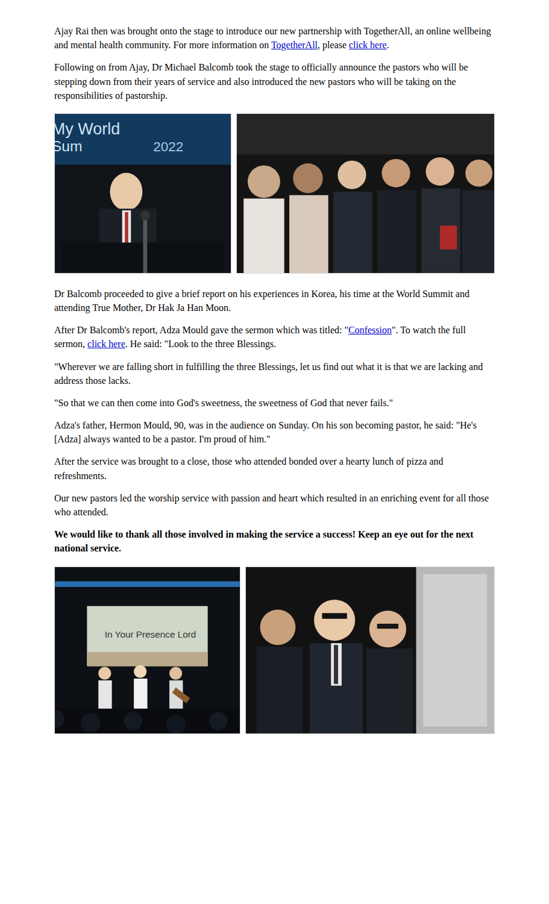Ajay Rai then was brought onto the stage to introduce our new partnership with TogetherAll, an online wellbeing and mental health community. For more information on TogetherAll, please click here.
Following on from Ajay, Dr Michael Balcomb took the stage to officially announce the pastors who will be stepping down from their years of service and also introduced the new pastors who will be taking on the responsibilities of pastorship.
Dr Balcomb proceeded to give a brief report on his experiences in Korea, his time at the World Summit and attending True Mother, Dr Hak Ja Han Moon.
After Dr Balcomb's report, Adza Mould gave the sermon which was titled: "Confession". To watch the full sermon, click here. He said: "Look to the three Blessings.
"Wherever we are falling short in fulfilling the three Blessings, let us find out what it is that we are lacking and address those lacks.
"So that we can then come into God's sweetness, the sweetness of God that never fails."
Adza's father, Hermon Mould, 90, was in the audience on Sunday. On his son becoming pastor, he said: "He's [Adza] always wanted to be a pastor. I'm proud of him."
After the service was brought to a close, those who attended bonded over a hearty lunch of pizza and refreshments.
Our new pastors led the worship service with passion and heart which resulted in an enriching event for all those who attended.
We would like to thank all those involved in making the service a success! Keep an eye out for the next national service.